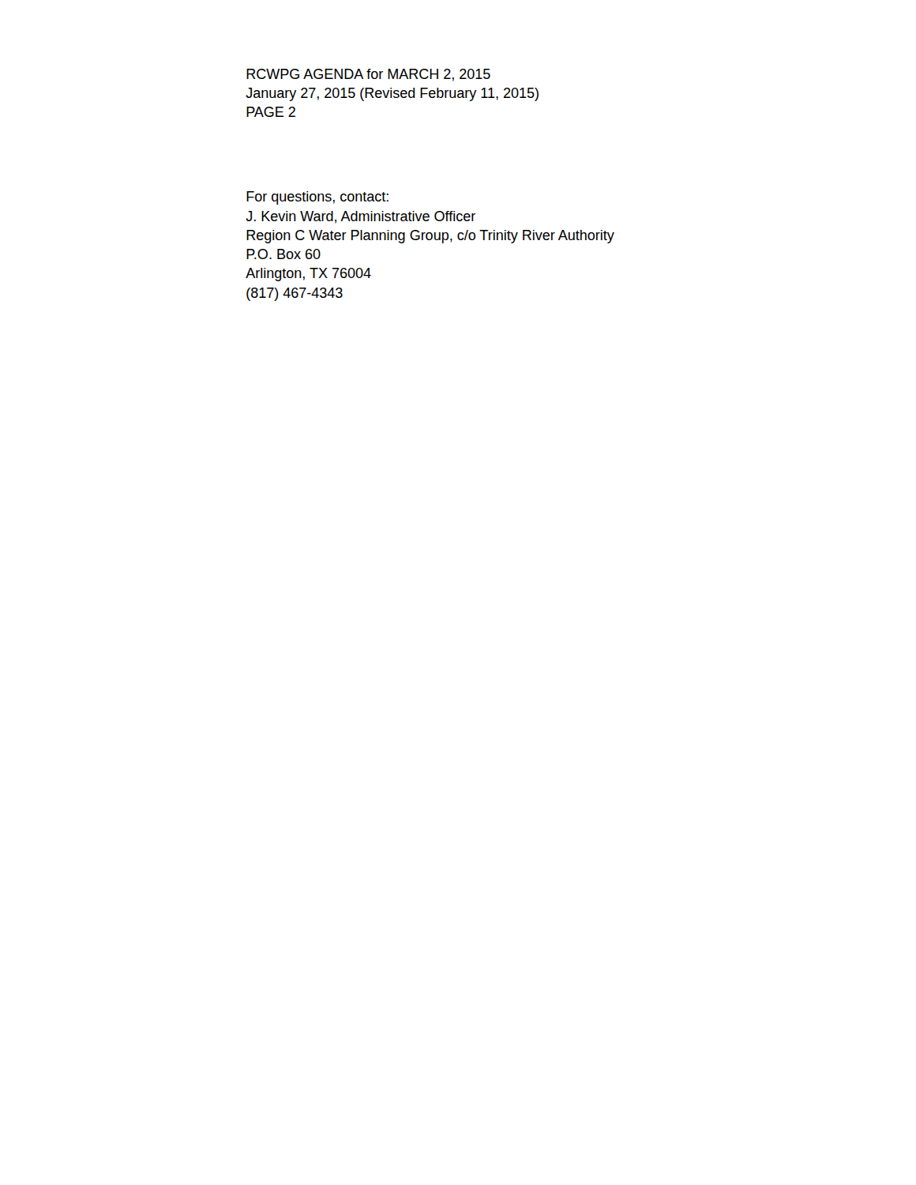RCWPG AGENDA for MARCH 2, 2015
January 27, 2015 (Revised February 11, 2015)
PAGE 2
For questions, contact:
J. Kevin Ward, Administrative Officer
Region C Water Planning Group, c/o Trinity River Authority
P.O. Box 60
Arlington, TX 76004
(817) 467-4343